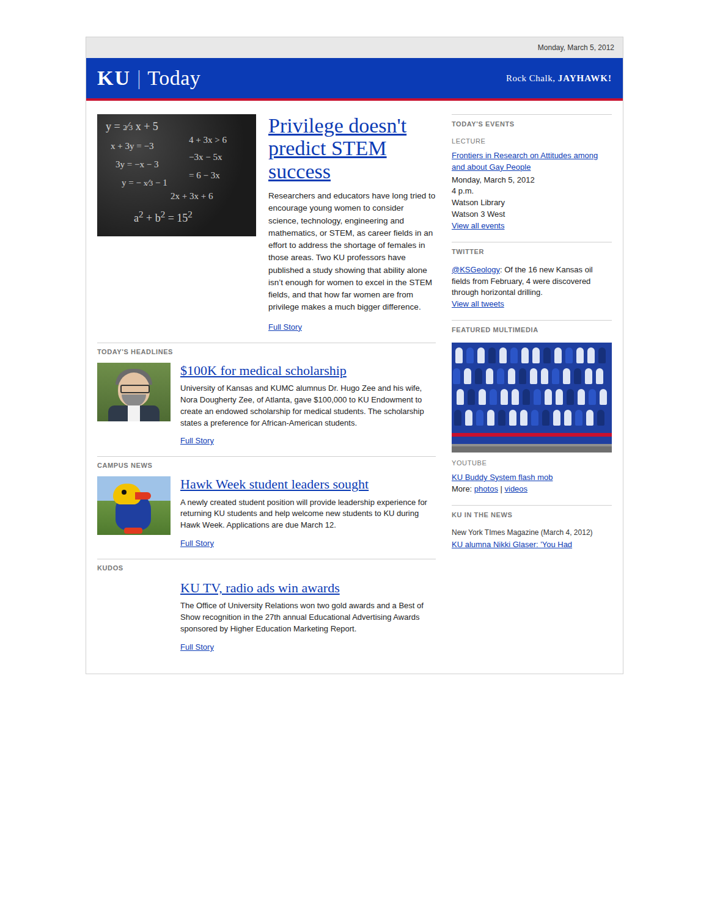Monday, March 5, 2012
KU|Today
Rock Chalk, JAYHAWK!
y = 2⁄3 x + 5
x + 3y = −3
4 + 3x > 6
−3x − 5x
3y = −x − 3
= 6 − 3x
y = − x⁄3 − 1
2x + 3x + 6
a2 + b2 = 152
Privilege doesn't predict STEM success
Researchers and educators have long tried to encourage young women to consider science, technology, engineering and mathematics, or STEM, as career fields in an effort to address the shortage of females in those areas. Two KU professors have published a study showing that ability alone isn’t enough for women to excel in the STEM fields, and that how far women are from privilege makes a much bigger difference.
Full Story
Today's Headlines
$100K for medical scholarship
University of Kansas and KUMC alumnus Dr. Hugo Zee and his wife, Nora Dougherty Zee, of Atlanta, gave $100,000 to KU Endowment to create an endowed scholarship for medical students. The scholarship states a preference for African-American students.
Full Story
Campus News
Hawk Week student leaders sought
A newly created student position will provide leadership experience for returning KU students and help welcome new students to KU during Hawk Week. Applications are due March 12.
Full Story
Kudos
KU TV, radio ads win awards
The Office of University Relations won two gold awards and a Best of Show recognition in the 27th annual Educational Advertising Awards sponsored by Higher Education Marketing Report.
Full Story
Today's Events
Lecture
Frontiers in Research on Attitudes among and about Gay People Monday, March 5, 2012
4 p.m.
Watson Library
Watson 3 West
View all events
Twitter
@KSGeology: Of the 16 new Kansas oil fields from February, 4 were discovered through horizontal drilling.
View all tweets
Featured Multimedia
YouTube
KU Buddy System flash mob
More: photos | videos
KU in the News
New York TImes Magazine (March 4, 2012)
KU alumna Nikki Glaser: 'You Had